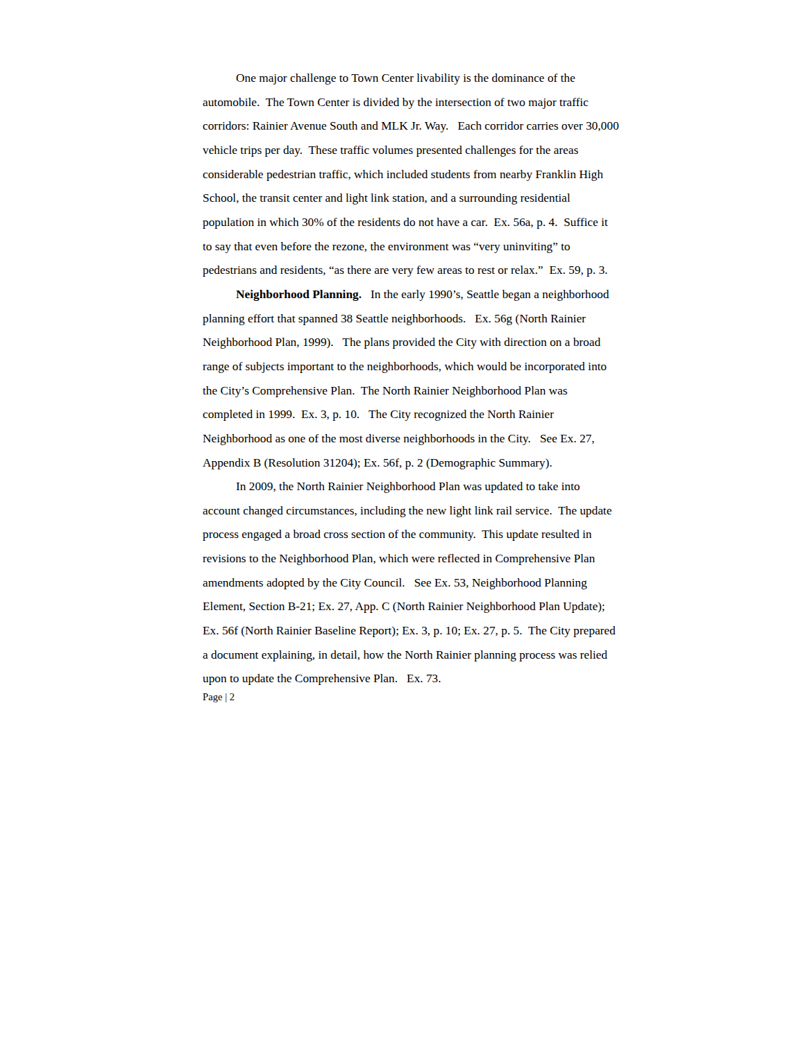One major challenge to Town Center livability is the dominance of the automobile. The Town Center is divided by the intersection of two major traffic corridors: Rainier Avenue South and MLK Jr. Way. Each corridor carries over 30,000 vehicle trips per day. These traffic volumes presented challenges for the areas considerable pedestrian traffic, which included students from nearby Franklin High School, the transit center and light link station, and a surrounding residential population in which 30% of the residents do not have a car. Ex. 56a, p. 4. Suffice it to say that even before the rezone, the environment was “very uninviting” to pedestrians and residents, “as there are very few areas to rest or relax.” Ex. 59, p. 3.
Neighborhood Planning. In the early 1990’s, Seattle began a neighborhood planning effort that spanned 38 Seattle neighborhoods. Ex. 56g (North Rainier Neighborhood Plan, 1999). The plans provided the City with direction on a broad range of subjects important to the neighborhoods, which would be incorporated into the City’s Comprehensive Plan. The North Rainier Neighborhood Plan was completed in 1999. Ex. 3, p. 10. The City recognized the North Rainier Neighborhood as one of the most diverse neighborhoods in the City. See Ex. 27, Appendix B (Resolution 31204); Ex. 56f, p. 2 (Demographic Summary).
In 2009, the North Rainier Neighborhood Plan was updated to take into account changed circumstances, including the new light link rail service. The update process engaged a broad cross section of the community. This update resulted in revisions to the Neighborhood Plan, which were reflected in Comprehensive Plan amendments adopted by the City Council. See Ex. 53, Neighborhood Planning Element, Section B-21; Ex. 27, App. C (North Rainier Neighborhood Plan Update); Ex. 56f (North Rainier Baseline Report); Ex. 3, p. 10; Ex. 27, p. 5. The City prepared a document explaining, in detail, how the North Rainier planning process was relied upon to update the Comprehensive Plan. Ex. 73.
Page | 2